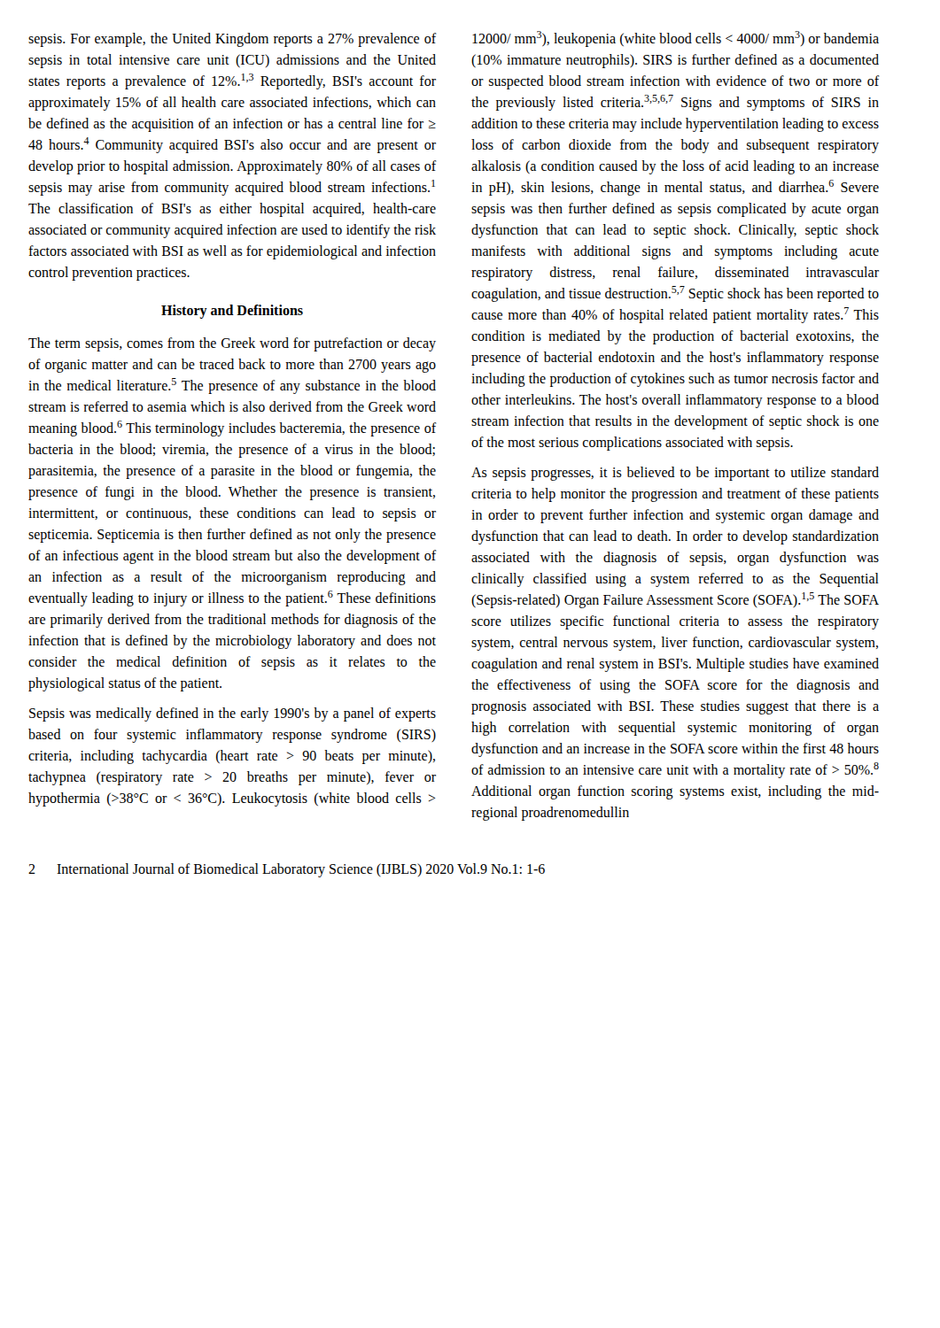sepsis. For example, the United Kingdom reports a 27% prevalence of sepsis in total intensive care unit (ICU) admissions and the United states reports a prevalence of 12%.1,3 Reportedly, BSI's account for approximately 15% of all health care associated infections, which can be defined as the acquisition of an infection or has a central line for ≥ 48 hours.4 Community acquired BSI's also occur and are present or develop prior to hospital admission. Approximately 80% of all cases of sepsis may arise from community acquired blood stream infections.1 The classification of BSI's as either hospital acquired, health-care associated or community acquired infection are used to identify the risk factors associated with BSI as well as for epidemiological and infection control prevention practices.
History and Definitions
The term sepsis, comes from the Greek word for putrefaction or decay of organic matter and can be traced back to more than 2700 years ago in the medical literature.5 The presence of any substance in the blood stream is referred to asemia which is also derived from the Greek word meaning blood.6 This terminology includes bacteremia, the presence of bacteria in the blood; viremia, the presence of a virus in the blood; parasitemia, the presence of a parasite in the blood or fungemia, the presence of fungi in the blood. Whether the presence is transient, intermittent, or continuous, these conditions can lead to sepsis or septicemia. Septicemia is then further defined as not only the presence of an infectious agent in the blood stream but also the development of an infection as a result of the microorganism reproducing and eventually leading to injury or illness to the patient.6 These definitions are primarily derived from the traditional methods for diagnosis of the infection that is defined by the microbiology laboratory and does not consider the medical definition of sepsis as it relates to the physiological status of the patient.
Sepsis was medically defined in the early 1990's by a panel of experts based on four systemic inflammatory response syndrome (SIRS) criteria, including tachycardia (heart rate > 90 beats per minute), tachypnea (respiratory rate > 20 breaths per minute), fever or hypothermia (>38°C or < 36°C). Leukocytosis (white blood cells > 12000/ mm3), leukopenia (white blood cells < 4000/ mm3) or bandemia (10% immature neutrophils). SIRS is further defined as a documented or suspected blood stream infection with evidence of two or more of the previously listed criteria.3,5,6,7 Signs and symptoms of SIRS in addition to these criteria may include hyperventilation leading to excess loss of carbon dioxide from the body and subsequent respiratory alkalosis (a condition caused by the loss of acid leading to an increase in pH), skin lesions, change in mental status, and diarrhea.6 Severe sepsis was then further defined as sepsis complicated by acute organ dysfunction that can lead to septic shock. Clinically, septic shock manifests with additional signs and symptoms including acute respiratory distress, renal failure, disseminated intravascular coagulation, and tissue destruction.5,7 Septic shock has been reported to cause more than 40% of hospital related patient mortality rates.7 This condition is mediated by the production of bacterial exotoxins, the presence of bacterial endotoxin and the host's inflammatory response including the production of cytokines such as tumor necrosis factor and other interleukins. The host's overall inflammatory response to a blood stream infection that results in the development of septic shock is one of the most serious complications associated with sepsis.
As sepsis progresses, it is believed to be important to utilize standard criteria to help monitor the progression and treatment of these patients in order to prevent further infection and systemic organ damage and dysfunction that can lead to death. In order to develop standardization associated with the diagnosis of sepsis, organ dysfunction was clinically classified using a system referred to as the Sequential (Sepsis-related) Organ Failure Assessment Score (SOFA).1,5 The SOFA score utilizes specific functional criteria to assess the respiratory system, central nervous system, liver function, cardiovascular system, coagulation and renal system in BSI's. Multiple studies have examined the effectiveness of using the SOFA score for the diagnosis and prognosis associated with BSI. These studies suggest that there is a high correlation with sequential systemic monitoring of organ dysfunction and an increase in the SOFA score within the first 48 hours of admission to an intensive care unit with a mortality rate of > 50%.8 Additional organ function scoring systems exist, including the mid-regional proadrenomedullin
2 International Journal of Biomedical Laboratory Science (IJBLS) 2020 Vol.9 No.1: 1-6